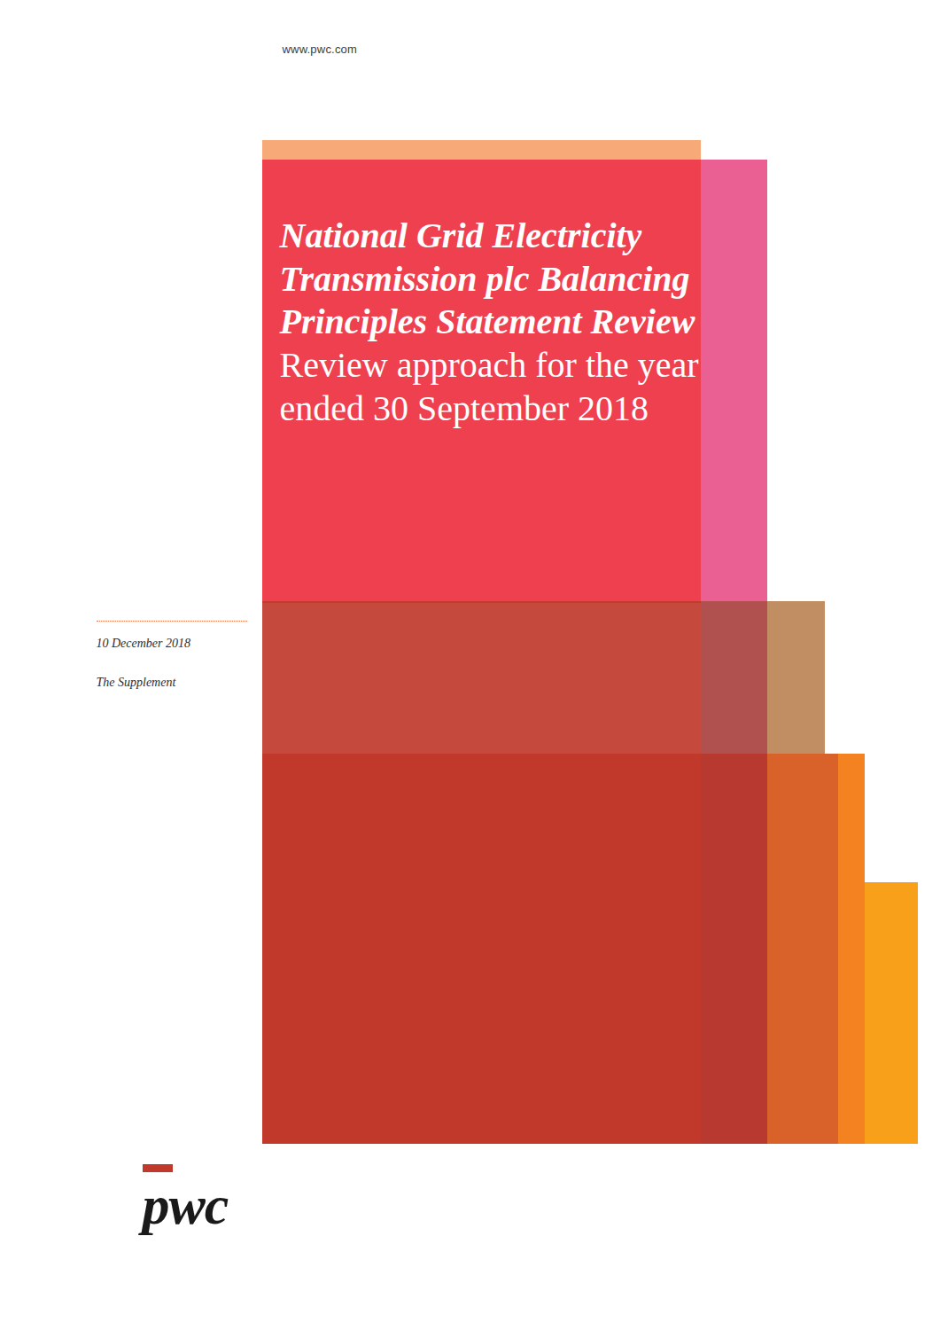www.pwc.com
National Grid Electricity Transmission plc Balancing Principles Statement Review Review approach for the year ended 30 September 2018
10 December 2018
The Supplement
pwc